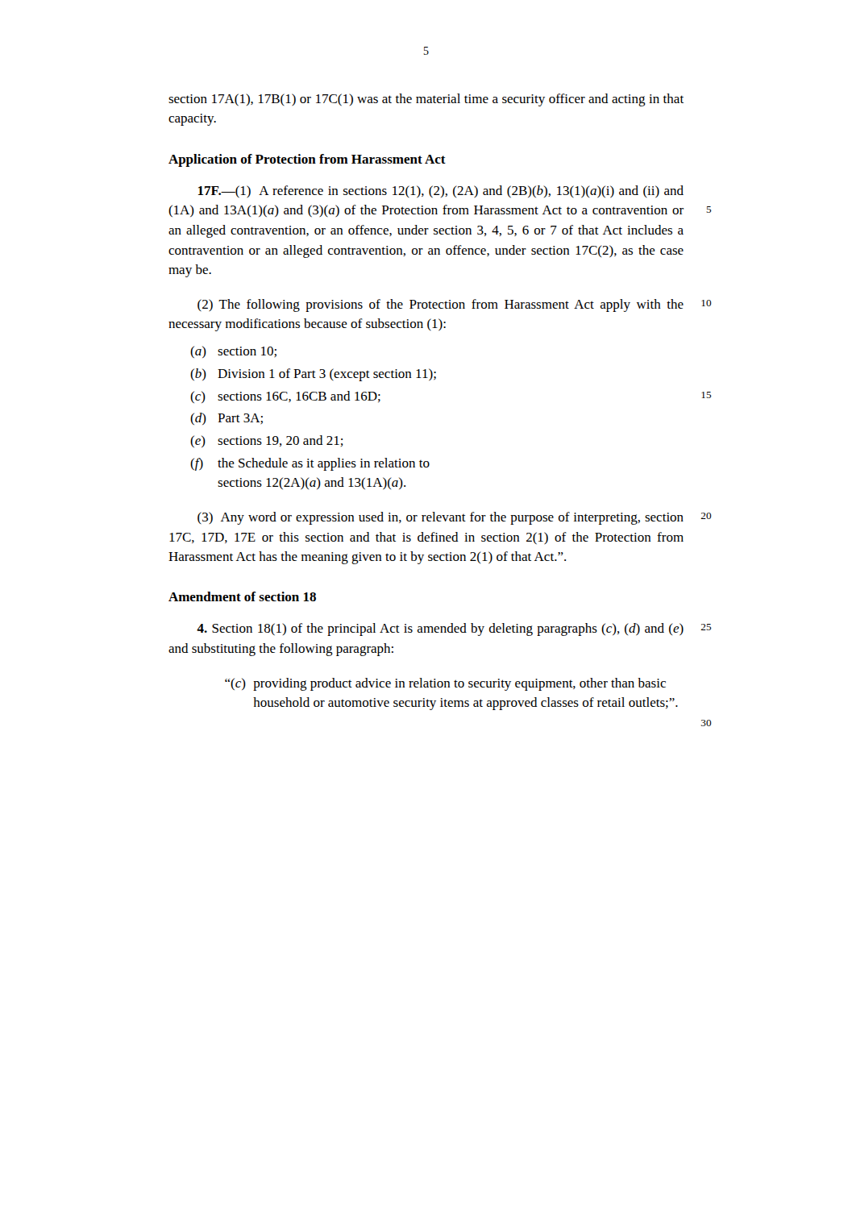5
section 17A(1), 17B(1) or 17C(1) was at the material time a security officer and acting in that capacity.
Application of Protection from Harassment Act
517F.—(1) A reference in sections 12(1), (2), (2A) and (2B)(b), 13(1)(a)(i) and (ii) and (1A) and 13A(1)(a) and (3)(a) of the Protection from Harassment Act to a contravention or an alleged contravention, or an offence, under section 3, 4, 5, 6 or 7 of that Act includes a contravention or an alleged contravention, or an offence, under section 17C(2), as the case may be.
10(2) The following provisions of the Protection from Harassment Act apply with the necessary modifications because of subsection (1):
(a) section 10;
(b) Division 1 of Part 3 (except section 11);
15(c) sections 16C, 16CB and 16D;
(d) Part 3A;
(e) sections 19, 20 and 21;
(f) the Schedule as it applies in relation to sections 12(2A)(a) and 13(1A)(a).
20(3) Any word or expression used in, or relevant for the purpose of interpreting, section 17C, 17D, 17E or this section and that is defined in section 2(1) of the Protection from Harassment Act has the meaning given to it by section 2(1) of that Act.”.
Amendment of section 18
254. Section 18(1) of the principal Act is amended by deleting paragraphs (c), (d) and (e) and substituting the following paragraph:
“(c) providing product advice in relation to security equipment, other than basic household or automotive security items at approved classes of retail outlets;”.30